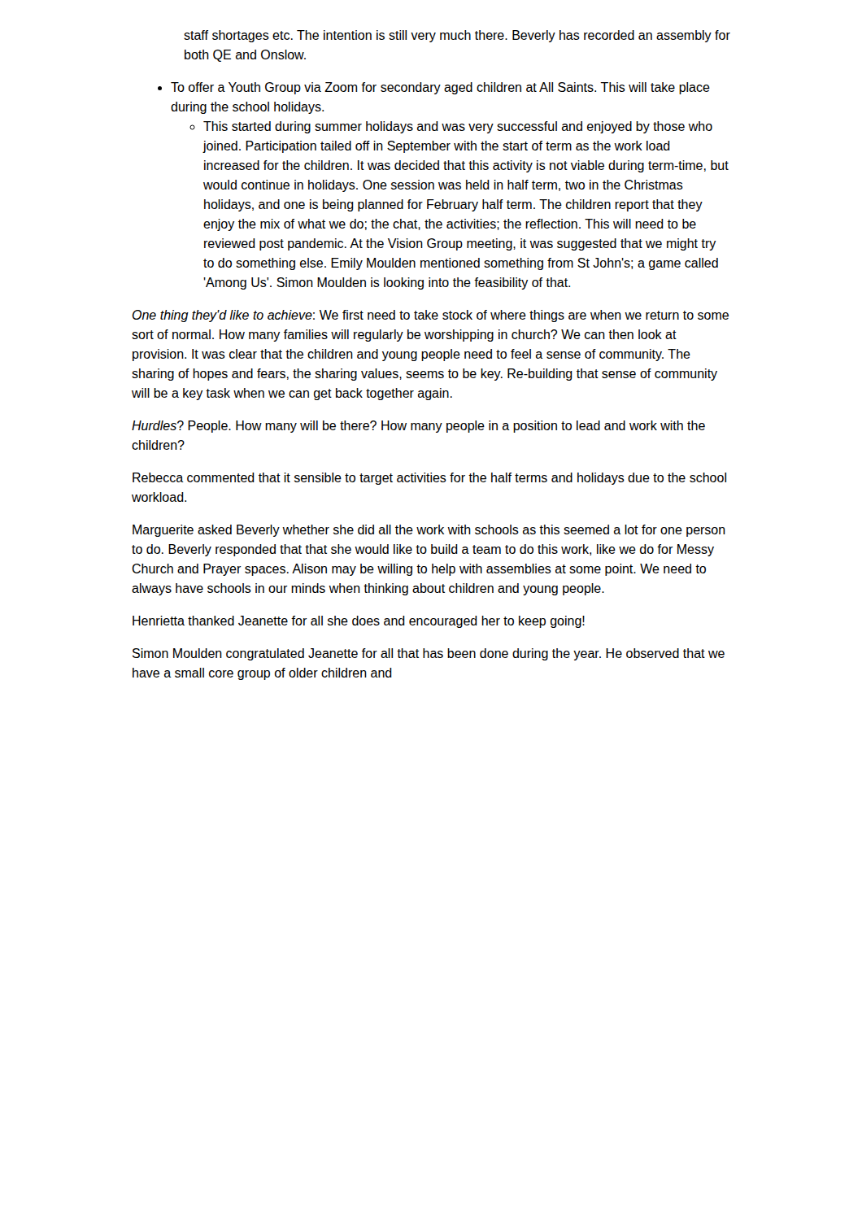staff shortages etc. The intention is still very much there. Beverly has recorded an assembly for both QE and Onslow.
To offer a Youth Group via Zoom for secondary aged children at All Saints. This will take place during the school holidays.
This started during summer holidays and was very successful and enjoyed by those who joined. Participation tailed off in September with the start of term as the work load increased for the children. It was decided that this activity is not viable during term-time, but would continue in holidays. One session was held in half term, two in the Christmas holidays, and one is being planned for February half term. The children report that they enjoy the mix of what we do; the chat, the activities; the reflection. This will need to be reviewed post pandemic. At the Vision Group meeting, it was suggested that we might try to do something else. Emily Moulden mentioned something from St John's; a game called 'Among Us'. Simon Moulden is looking into the feasibility of that.
One thing they'd like to achieve: We first need to take stock of where things are when we return to some sort of normal. How many families will regularly be worshipping in church? We can then look at provision. It was clear that the children and young people need to feel a sense of community. The sharing of hopes and fears, the sharing values, seems to be key. Re-building that sense of community will be a key task when we can get back together again.
Hurdles? People. How many will be there? How many people in a position to lead and work with the children?
Rebecca commented that it sensible to target activities for the half terms and holidays due to the school workload.
Marguerite asked Beverly whether she did all the work with schools as this seemed a lot for one person to do. Beverly responded that that she would like to build a team to do this work, like we do for Messy Church and Prayer spaces. Alison may be willing to help with assemblies at some point. We need to always have schools in our minds when thinking about children and young people.
Henrietta thanked Jeanette for all she does and encouraged her to keep going!
Simon Moulden congratulated Jeanette for all that has been done during the year. He observed that we have a small core group of older children and